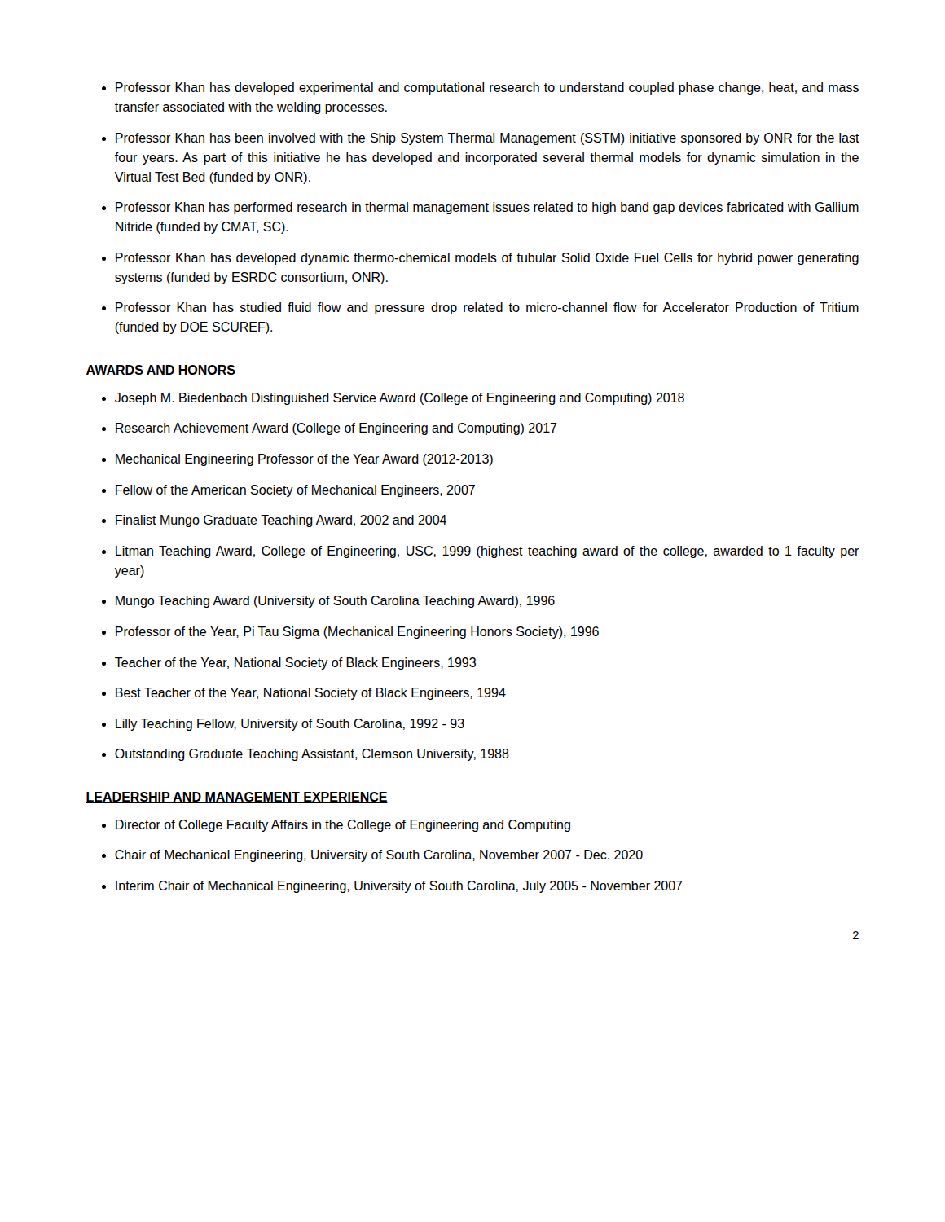Professor Khan has developed experimental and computational research to understand coupled phase change, heat, and mass transfer associated with the welding processes.
Professor Khan has been involved with the Ship System Thermal Management (SSTM) initiative sponsored by ONR for the last four years. As part of this initiative he has developed and incorporated several thermal models for dynamic simulation in the Virtual Test Bed (funded by ONR).
Professor Khan has performed research in thermal management issues related to high band gap devices fabricated with Gallium Nitride (funded by CMAT, SC).
Professor Khan has developed dynamic thermo-chemical models of tubular Solid Oxide Fuel Cells for hybrid power generating systems (funded by ESRDC consortium, ONR).
Professor Khan has studied fluid flow and pressure drop related to micro-channel flow for Accelerator Production of Tritium (funded by DOE SCUREF).
AWARDS AND HONORS
Joseph M. Biedenbach Distinguished Service Award (College of Engineering and Computing) 2018
Research Achievement Award (College of Engineering and Computing) 2017
Mechanical Engineering Professor of the Year Award (2012-2013)
Fellow of the American Society of Mechanical Engineers, 2007
Finalist Mungo Graduate Teaching Award, 2002 and 2004
Litman Teaching Award, College of Engineering, USC, 1999 (highest teaching award of the college, awarded to 1 faculty per year)
Mungo Teaching Award (University of South Carolina Teaching Award), 1996
Professor of the Year, Pi Tau Sigma (Mechanical Engineering Honors Society), 1996
Teacher of the Year, National Society of Black Engineers, 1993
Best Teacher of the Year, National Society of Black Engineers, 1994
Lilly Teaching Fellow, University of South Carolina, 1992 - 93
Outstanding Graduate Teaching Assistant, Clemson University, 1988
LEADERSHIP AND MANAGEMENT EXPERIENCE
Director of College Faculty Affairs in the College of Engineering and Computing
Chair of Mechanical Engineering, University of South Carolina, November 2007 - Dec. 2020
Interim Chair of Mechanical Engineering, University of South Carolina, July 2005 - November 2007
2